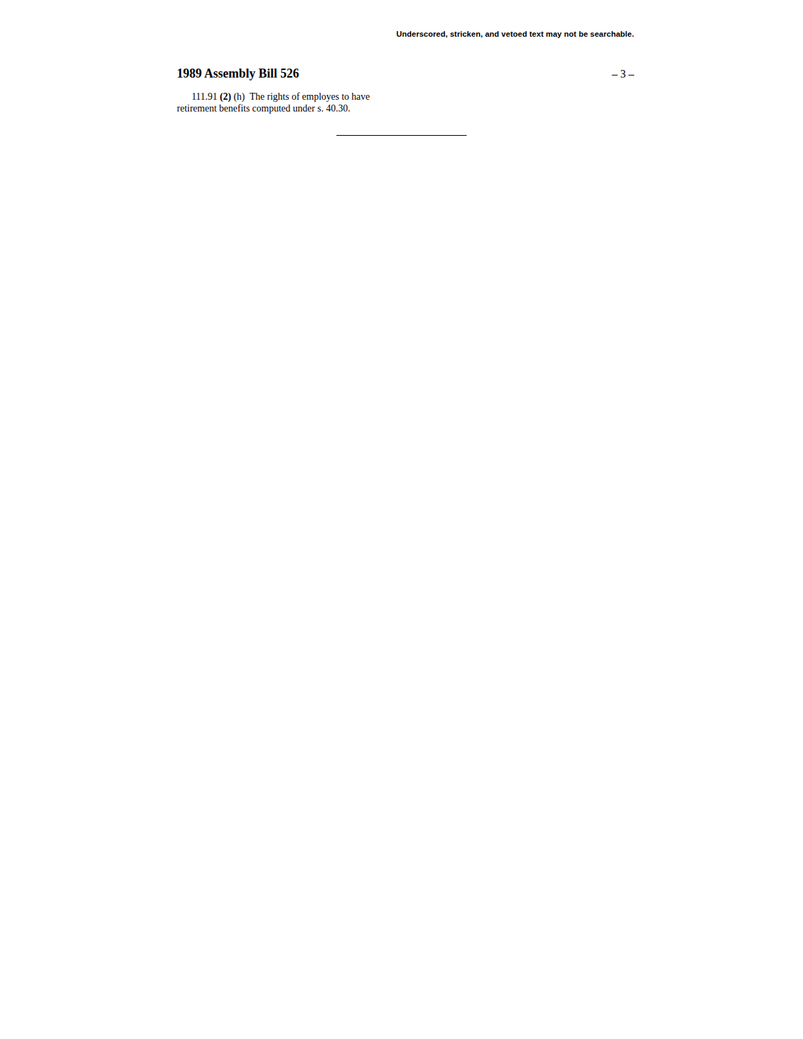Underscored, stricken, and vetoed text may not be searchable.
1989 Assembly Bill 526
– 3 –
111.91 (2) (h) The rights of employes to have retirement benefits computed under s. 40.30.